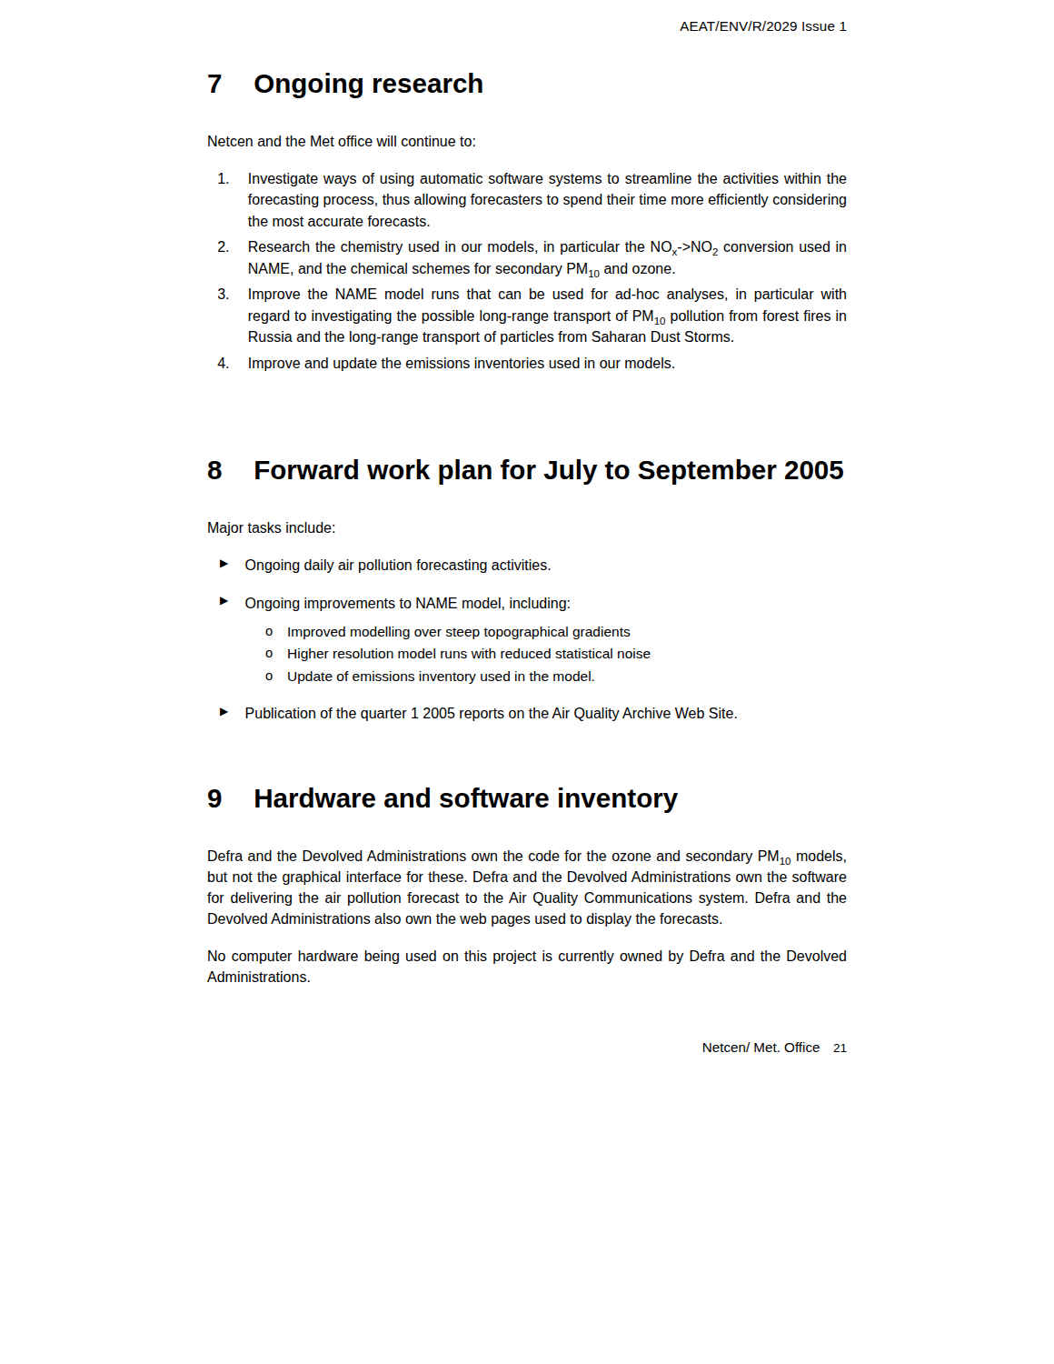AEAT/ENV/R/2029 Issue 1
7 Ongoing research
Netcen and the Met office will continue to:
Investigate ways of using automatic software systems to streamline the activities within the forecasting process, thus allowing forecasters to spend their time more efficiently considering the most accurate forecasts.
Research the chemistry used in our models, in particular the NOx->NO2 conversion used in NAME, and the chemical schemes for secondary PM10 and ozone.
Improve the NAME model runs that can be used for ad-hoc analyses, in particular with regard to investigating the possible long-range transport of PM10 pollution from forest fires in Russia and the long-range transport of particles from Saharan Dust Storms.
Improve and update the emissions inventories used in our models.
8 Forward work plan for July to September 2005
Major tasks include:
Ongoing daily air pollution forecasting activities.
Ongoing improvements to NAME model, including:
Improved modelling over steep topographical gradients
Higher resolution model runs with reduced statistical noise
Update of emissions inventory used in the model.
Publication of the quarter 1 2005 reports on the Air Quality Archive Web Site.
9 Hardware and software inventory
Defra and the Devolved Administrations own the code for the ozone and secondary PM10 models, but not the graphical interface for these. Defra and the Devolved Administrations own the software for delivering the air pollution forecast to the Air Quality Communications system. Defra and the Devolved Administrations also own the web pages used to display the forecasts.
No computer hardware being used on this project is currently owned by Defra and the Devolved Administrations.
Netcen/ Met. Office 21